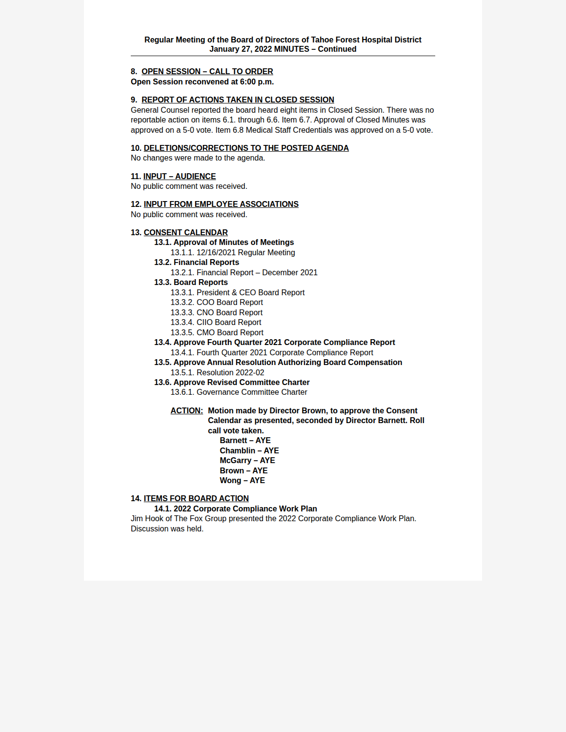Regular Meeting of the Board of Directors of Tahoe Forest Hospital District January 27, 2022 MINUTES – Continued
8. OPEN SESSION – CALL TO ORDER
Open Session reconvened at 6:00 p.m.
9. REPORT OF ACTIONS TAKEN IN CLOSED SESSION
General Counsel reported the board heard eight items in Closed Session. There was no reportable action on items 6.1. through 6.6. Item 6.7. Approval of Closed Minutes was approved on a 5-0 vote. Item 6.8 Medical Staff Credentials was approved on a 5-0 vote.
10. DELETIONS/CORRECTIONS TO THE POSTED AGENDA
No changes were made to the agenda.
11. INPUT – AUDIENCE
No public comment was received.
12. INPUT FROM EMPLOYEE ASSOCIATIONS
No public comment was received.
13. CONSENT CALENDAR
13.1. Approval of Minutes of Meetings
13.1.1. 12/16/2021 Regular Meeting
13.2. Financial Reports
13.2.1. Financial Report – December 2021
13.3. Board Reports
13.3.1. President & CEO Board Report
13.3.2. COO Board Report
13.3.3. CNO Board Report
13.3.4. CIIO Board Report
13.3.5. CMO Board Report
13.4. Approve Fourth Quarter 2021 Corporate Compliance Report
13.4.1. Fourth Quarter 2021 Corporate Compliance Report
13.5. Approve Annual Resolution Authorizing Board Compensation
13.5.1. Resolution 2022-02
13.6. Approve Revised Committee Charter
13.6.1. Governance Committee Charter
| ACTION: | Motion made by Director Brown, to approve the Consent Calendar as presented, seconded by Director Barnett. Roll call vote taken. |
Barnett – AYE
Chamblin – AYE
McGarry – AYE
Brown – AYE
Wong – AYE
14. ITEMS FOR BOARD ACTION
14.1. 2022 Corporate Compliance Work Plan
Jim Hook of The Fox Group presented the 2022 Corporate Compliance Work Plan. Discussion was held.